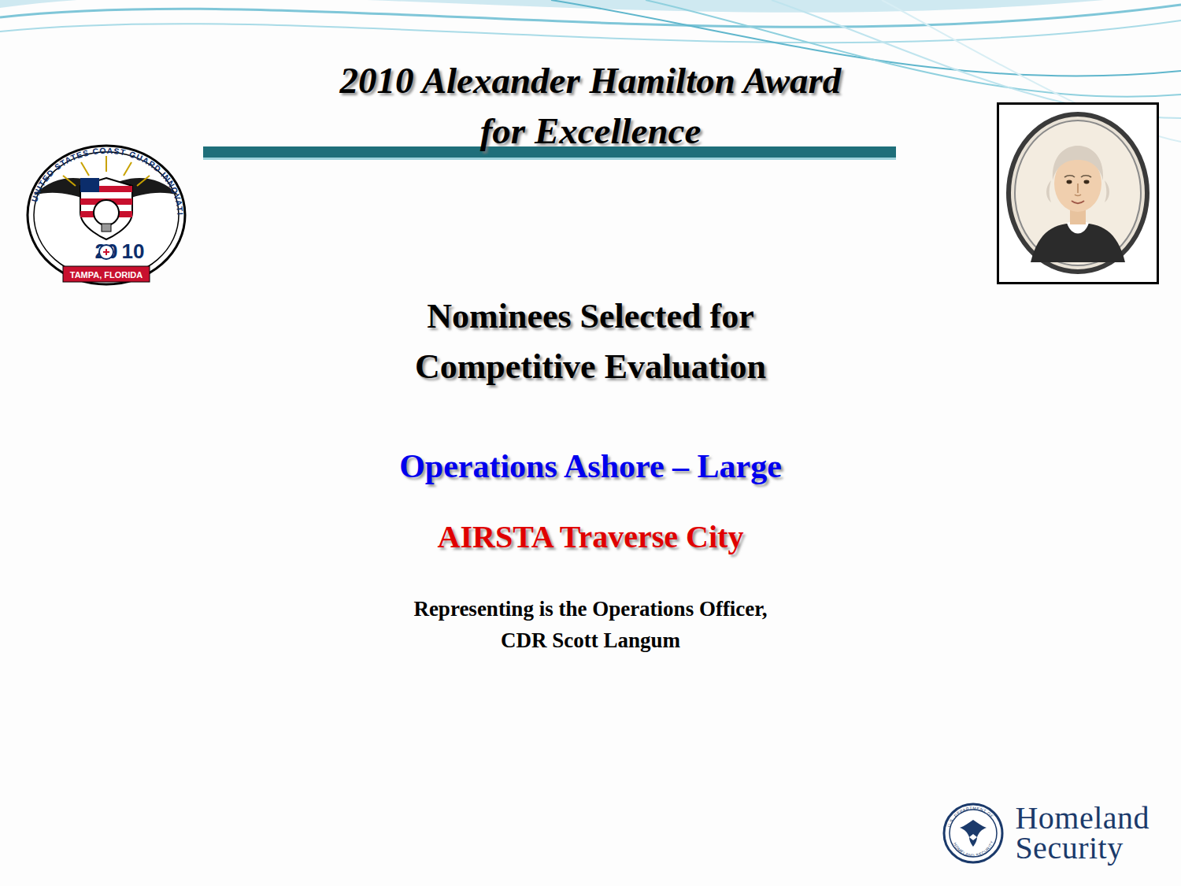2010 Alexander Hamilton Award for Excellence
20 10 TAMPA, FLORIDA UNITED STATES COAST GUARD INNOVATION EXPO
Nominees Selected for
Competitive Evaluation
Operations Ashore – Large
AIRSTA Traverse City
Representing is the Operations Officer,
CDR Scott Langum
U.S. DEPARTMENT OF HOMELAND SECURITY
Homeland Security